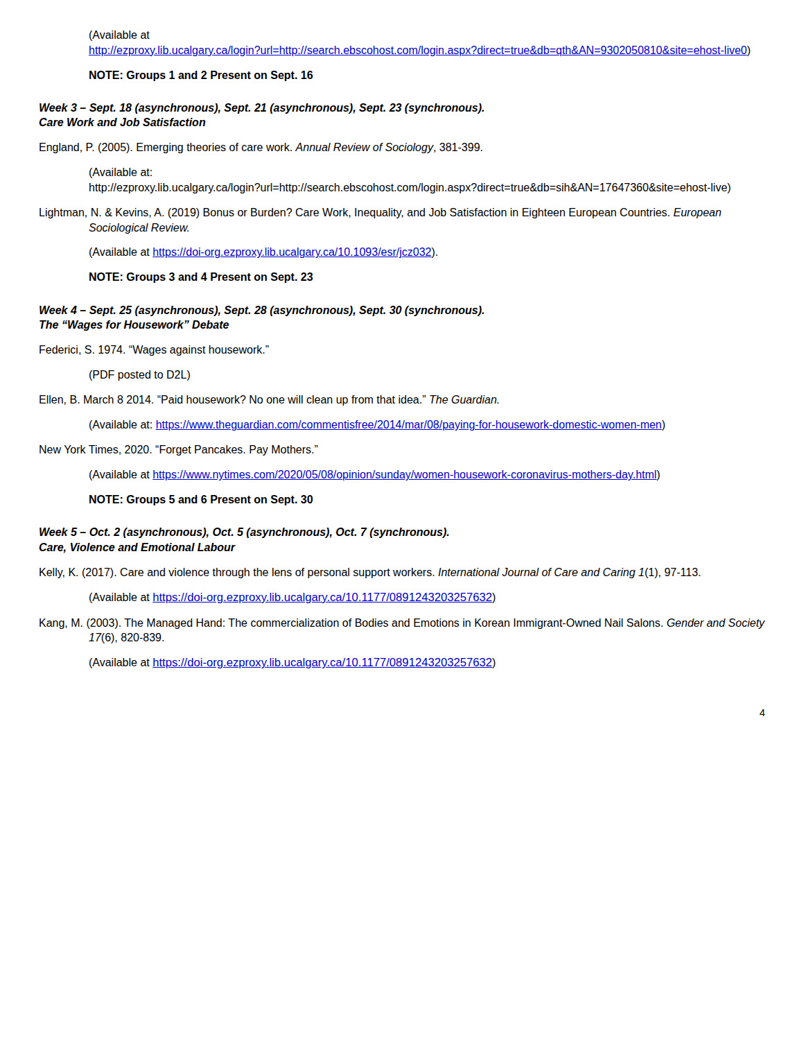(Available at
http://ezproxy.lib.ucalgary.ca/login?url=http://search.ebscohost.com/login.aspx?direct=true&db=qth&AN=9302050810&site=ehost-live0)
NOTE: Groups 1 and 2 Present on Sept. 16
Week 3 – Sept. 18 (asynchronous), Sept. 21 (asynchronous), Sept. 23 (synchronous). Care Work and Job Satisfaction
England, P. (2005). Emerging theories of care work. Annual Review of Sociology, 381-399.
(Available at:
http://ezproxy.lib.ucalgary.ca/login?url=http://search.ebscohost.com/login.aspx?direct=true&db=sih&AN=17647360&site=ehost-live)
Lightman, N. & Kevins, A. (2019) Bonus or Burden? Care Work, Inequality, and Job Satisfaction in Eighteen European Countries. European Sociological Review.
(Available at https://doi-org.ezproxy.lib.ucalgary.ca/10.1093/esr/jcz032).
NOTE: Groups 3 and 4 Present on Sept. 23
Week 4 – Sept. 25 (asynchronous), Sept. 28 (asynchronous), Sept. 30 (synchronous). The “Wages for Housework” Debate
Federici, S. 1974. “Wages against housework.”
(PDF posted to D2L)
Ellen, B. March 8 2014. “Paid housework? No one will clean up from that idea.” The Guardian.
(Available at: https://www.theguardian.com/commentisfree/2014/mar/08/paying-for-housework-domestic-women-men)
New York Times, 2020. “Forget Pancakes. Pay Mothers.”
(Available at https://www.nytimes.com/2020/05/08/opinion/sunday/women-housework-coronavirus-mothers-day.html)
NOTE: Groups 5 and 6 Present on Sept. 30
Week 5 – Oct. 2 (asynchronous), Oct. 5 (asynchronous), Oct. 7 (synchronous). Care, Violence and Emotional Labour
Kelly, K. (2017). Care and violence through the lens of personal support workers. International Journal of Care and Caring 1(1), 97-113.
(Available at https://doi-org.ezproxy.lib.ucalgary.ca/10.1177/0891243203257632)
Kang, M. (2003). The Managed Hand: The commercialization of Bodies and Emotions in Korean Immigrant-Owned Nail Salons. Gender and Society 17(6), 820-839.
(Available at https://doi-org.ezproxy.lib.ucalgary.ca/10.1177/0891243203257632)
4